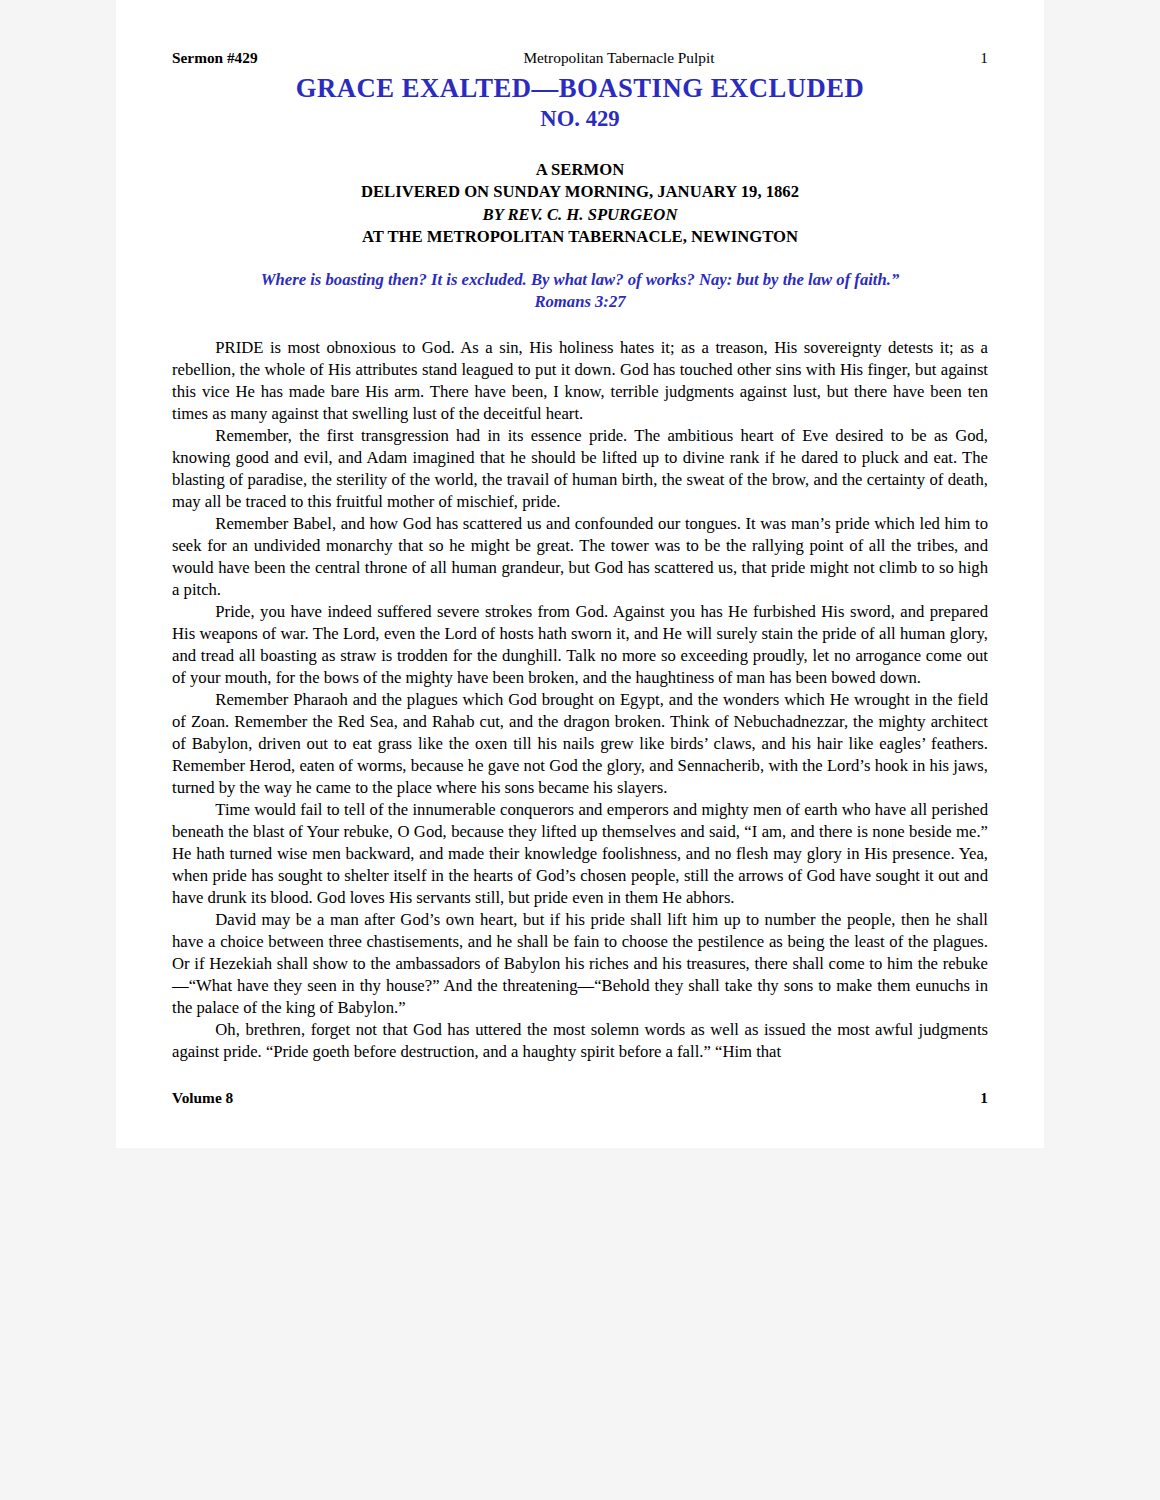Sermon #429 Metropolitan Tabernacle Pulpit 1
GRACE EXALTED—BOASTING EXCLUDED
NO. 429
A SERMON
DELIVERED ON SUNDAY MORNING, JANUARY 19, 1862
BY REV. C. H. SPURGEON
AT THE METROPOLITAN TABERNACLE, NEWINGTON
Where is boasting then? It is excluded. By what law? of works? Nay: but by the law of faith.” Romans 3:27
PRIDE is most obnoxious to God. As a sin, His holiness hates it; as a treason, His sovereignty detests it; as a rebellion, the whole of His attributes stand leagued to put it down. God has touched other sins with His finger, but against this vice He has made bare His arm. There have been, I know, terrible judgments against lust, but there have been ten times as many against that swelling lust of the deceitful heart.
Remember, the first transgression had in its essence pride. The ambitious heart of Eve desired to be as God, knowing good and evil, and Adam imagined that he should be lifted up to divine rank if he dared to pluck and eat. The blasting of paradise, the sterility of the world, the travail of human birth, the sweat of the brow, and the certainty of death, may all be traced to this fruitful mother of mischief, pride.
Remember Babel, and how God has scattered us and confounded our tongues. It was man’s pride which led him to seek for an undivided monarchy that so he might be great. The tower was to be the rallying point of all the tribes, and would have been the central throne of all human grandeur, but God has scattered us, that pride might not climb to so high a pitch.
Pride, you have indeed suffered severe strokes from God. Against you has He furbished His sword, and prepared His weapons of war. The Lord, even the Lord of hosts hath sworn it, and He will surely stain the pride of all human glory, and tread all boasting as straw is trodden for the dunghill. Talk no more so exceeding proudly, let no arrogance come out of your mouth, for the bows of the mighty have been broken, and the haughtiness of man has been bowed down.
Remember Pharaoh and the plagues which God brought on Egypt, and the wonders which He wrought in the field of Zoan. Remember the Red Sea, and Rahab cut, and the dragon broken. Think of Nebuchadnezzar, the mighty architect of Babylon, driven out to eat grass like the oxen till his nails grew like birds’ claws, and his hair like eagles’ feathers. Remember Herod, eaten of worms, because he gave not God the glory, and Sennacherib, with the Lord’s hook in his jaws, turned by the way he came to the place where his sons became his slayers.
Time would fail to tell of the innumerable conquerors and emperors and mighty men of earth who have all perished beneath the blast of Your rebuke, O God, because they lifted up themselves and said, “I am, and there is none beside me.” He hath turned wise men backward, and made their knowledge foolishness, and no flesh may glory in His presence. Yea, when pride has sought to shelter itself in the hearts of God’s chosen people, still the arrows of God have sought it out and have drunk its blood. God loves His servants still, but pride even in them He abhors.
David may be a man after God’s own heart, but if his pride shall lift him up to number the people, then he shall have a choice between three chastisements, and he shall be fain to choose the pestilence as being the least of the plagues. Or if Hezekiah shall show to the ambassadors of Babylon his riches and his treasures, there shall come to him the rebuke—“What have they seen in thy house?” And the threatening—“Behold they shall take thy sons to make them eunuchs in the palace of the king of Babylon.”
Oh, brethren, forget not that God has uttered the most solemn words as well as issued the most awful judgments against pride. “Pride goeth before destruction, and a haughty spirit before a fall.” “Him that
Volume 8 1